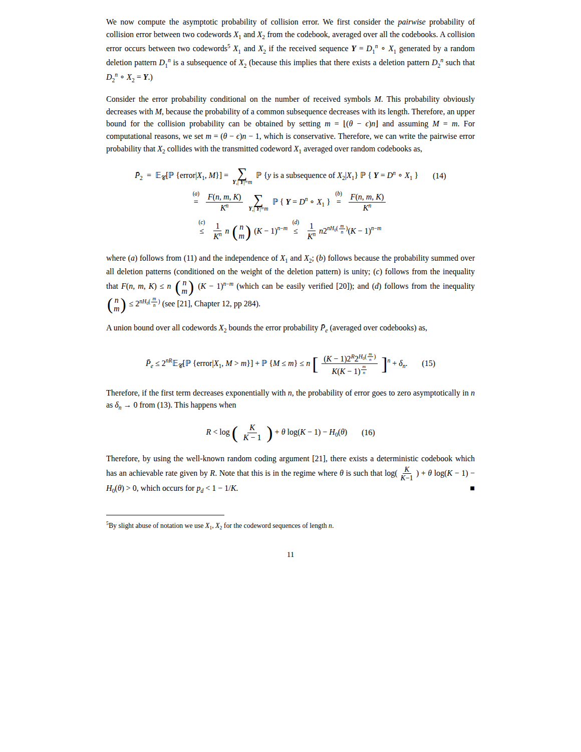We now compute the asymptotic probability of collision error. We first consider the pairwise probability of collision error between two codewords X1 and X2 from the codebook, averaged over all the codebooks. A collision error occurs between two codewords5 X1 and X2 if the received sequence Y = D1n ∘ X1 generated by a random deletion pattern D1n is a subsequence of X2 (because this implies that there exists a deletion pattern D2n such that D2n ∘ X2 = Y.)
Consider the error probability conditional on the number of received symbols M. This probability obviously decreases with M, because the probability of a common subsequence decreases with its length. Therefore, an upper bound for the collision probability can be obtained by setting m = ⌊(θ − ϵ)n⌋ and assuming M = m. For computational reasons, we set m = (θ − ϵ)n − 1, which is conservative. Therefore, we can write the pairwise error probability that X2 collides with the transmitted codeword X1 averaged over random codebooks as,
P̄2 = 𝔼𝒞[ℙ {error|X1, M}] = ∑Y,| Y|=m ℙ {y is a subsequence of X2|X1} ℙ { Y = Dn ∘ X1 } (14)
(a)= F(n, m, K) Kn ∑Y,| Y|=m ℙ { Y = Dn ∘ X1 } (b)= F(n, m, K) Kn
(c)≤ 1 Kn n (nm) (K − 1)n−m (d)≤ 1 Kn n2nH0(mn)(K − 1)n−m
where (a) follows from (11) and the independence of X1 and X2; (b) follows because the probability summed over all deletion patterns (conditioned on the weight of the deletion pattern) is unity; (c) follows from the inequality that F(n, m, K) ≤ n (nm) (K − 1)n−m (which can be easily verified [20]); and (d) follows from the inequality (nm) ≤ 2nH0(mn) (see [21], Chapter 12, pp 284).
A union bound over all codewords X2 bounds the error probability P̄e (averaged over codebooks) as,
P̄e ≤ 2nR𝔼𝒞[ℙ {error|X1, M > m}] + ℙ {M ≤ m} ≤ n [ (K − 1)2R2H0(mn) K(K − 1)mn ]n + δn. (15)
Therefore, if the first term decreases exponentially with n, the probability of error goes to zero asymptotically in n as δn → 0 from (13). This happens when
R < log ( KK − 1 ) + θ log(K − 1) − H0(θ) (16)
Therefore, by using the well-known random coding argument [21], there exists a deterministic codebook which has an achievable rate given by R. Note that this is in the regime where θ is such that log(KK−1) + θ log(K − 1) − H0(θ) > 0, which occurs for pd < 1 − 1/K. ■
5By slight abuse of notation we use X1, X2 for the codeword sequences of length n.
11